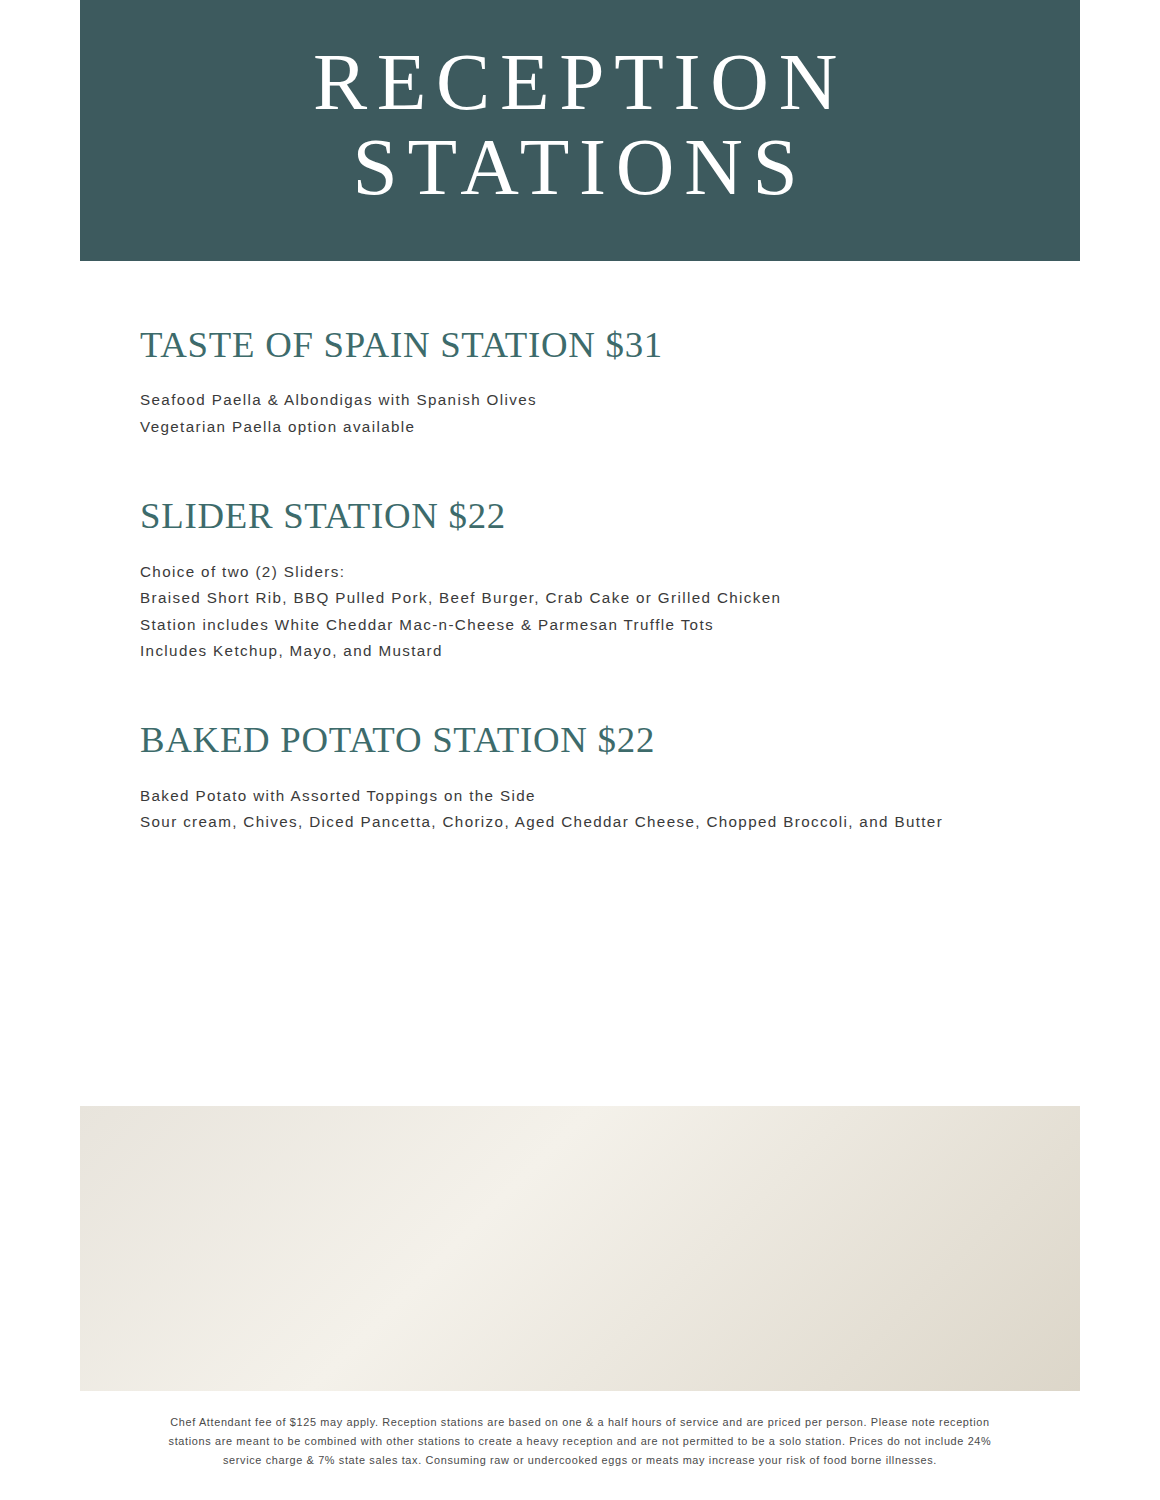Reception
Stations
Taste of Spain Station $31
Seafood Paella & Albondigas with Spanish Olives
Vegetarian Paella option available
Slider Station $22
Choice of two (2) Sliders:
Braised Short Rib, BBQ Pulled Pork, Beef Burger, Crab Cake or Grilled Chicken
Station includes White Cheddar Mac-n-Cheese & Parmesan Truffle Tots
Includes Ketchup, Mayo, and Mustard
Baked Potato Station $22
Baked Potato with Assorted Toppings on the Side
Sour cream, Chives, Diced Pancetta, Chorizo, Aged Cheddar Cheese, Chopped Broccoli, and Butter
Chef Attendant fee of $125 may apply. Reception stations are based on one & a half hours of service and are priced per person. Please note reception stations are meant to be combined with other stations to create a heavy reception and are not permitted to be a solo station. Prices do not include 24% service charge & 7% state sales tax. Consuming raw or undercooked eggs or meats may increase your risk of food borne illnesses.